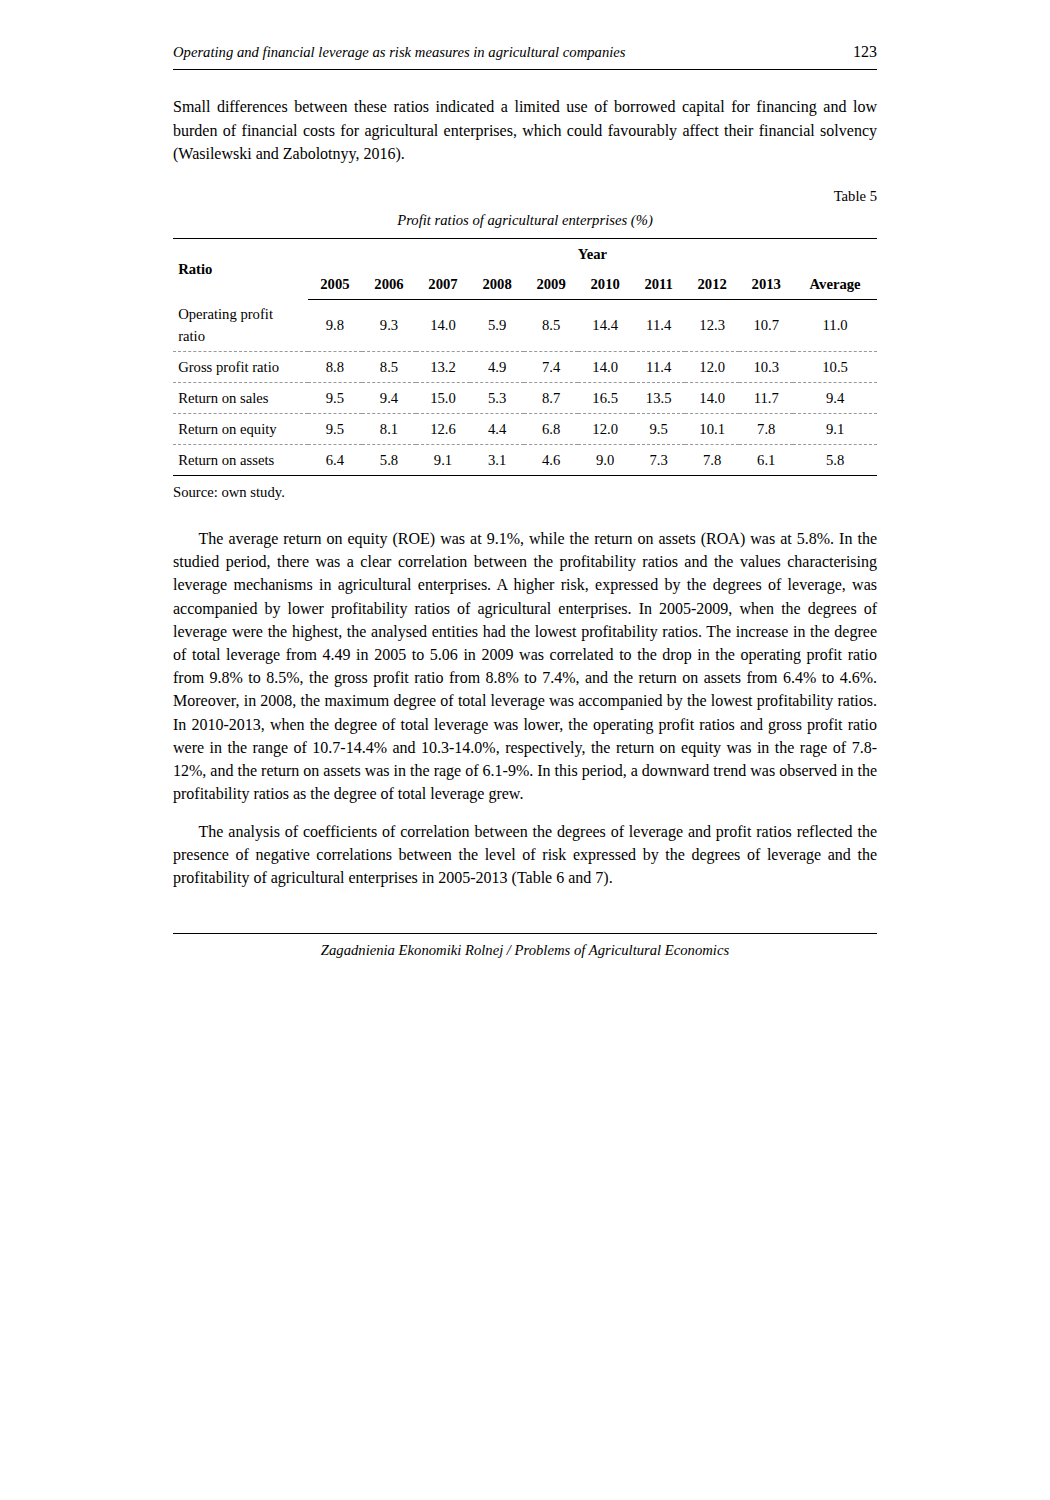Operating and financial leverage as risk measures in agricultural companies 123
Small differences between these ratios indicated a limited use of borrowed capital for financing and low burden of financial costs for agricultural enterprises, which could favourably affect their financial solvency (Wasilewski and Zabolotnyy, 2016).
Table 5
Profit ratios of agricultural enterprises (%)
| Ratio | Year |
| --- | --- |
| 2005 | 2006 | 2007 | 2008 | 2009 | 2010 | 2011 | 2012 | 2013 | Average |
| Operating profit ratio | 9.8 | 9.3 | 14.0 | 5.9 | 8.5 | 14.4 | 11.4 | 12.3 | 10.7 | 11.0 |
| Gross profit ratio | 8.8 | 8.5 | 13.2 | 4.9 | 7.4 | 14.0 | 11.4 | 12.0 | 10.3 | 10.5 |
| Return on sales | 9.5 | 9.4 | 15.0 | 5.3 | 8.7 | 16.5 | 13.5 | 14.0 | 11.7 | 9.4 |
| Return on equity | 9.5 | 8.1 | 12.6 | 4.4 | 6.8 | 12.0 | 9.5 | 10.1 | 7.8 | 9.1 |
| Return on assets | 6.4 | 5.8 | 9.1 | 3.1 | 4.6 | 9.0 | 7.3 | 7.8 | 6.1 | 5.8 |
Source: own study.
The average return on equity (ROE) was at 9.1%, while the return on assets (ROA) was at 5.8%. In the studied period, there was a clear correlation between the profitability ratios and the values characterising leverage mechanisms in agricultural enterprises. A higher risk, expressed by the degrees of leverage, was accompanied by lower profitability ratios of agricultural enterprises. In 2005-2009, when the degrees of leverage were the highest, the analysed entities had the lowest profitability ratios. The increase in the degree of total leverage from 4.49 in 2005 to 5.06 in 2009 was correlated to the drop in the operating profit ratio from 9.8% to 8.5%, the gross profit ratio from 8.8% to 7.4%, and the return on assets from 6.4% to 4.6%. Moreover, in 2008, the maximum degree of total leverage was accompanied by the lowest profitability ratios. In 2010-2013, when the degree of total leverage was lower, the operating profit ratios and gross profit ratio were in the range of 10.7-14.4% and 10.3-14.0%, respectively, the return on equity was in the rage of 7.8-12%, and the return on assets was in the rage of 6.1-9%. In this period, a downward trend was observed in the profitability ratios as the degree of total leverage grew.
The analysis of coefficients of correlation between the degrees of leverage and profit ratios reflected the presence of negative correlations between the level of risk expressed by the degrees of leverage and the profitability of agricultural enterprises in 2005-2013 (Table 6 and 7).
Zagadnienia Ekonomiki Rolnej / Problems of Agricultural Economics